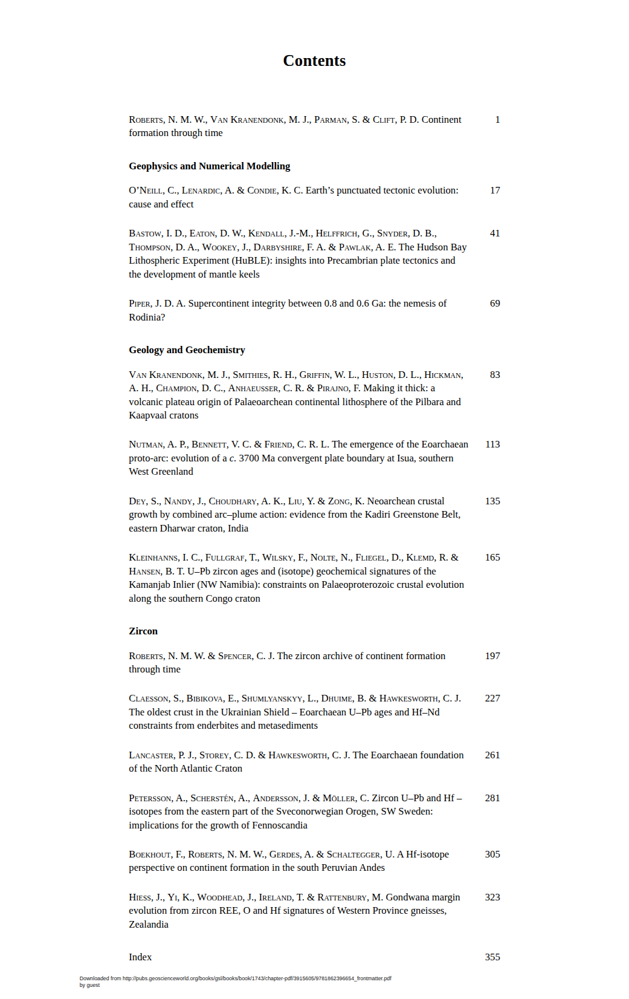Contents
Roberts, N. M. W., Van Kranendonk, M. J., Parman, S. & Clift, P. D. Continent formation through time
1
Geophysics and Numerical Modelling
O’Neill, C., Lenardic, A. & Condie, K. C. Earth’s punctuated tectonic evolution: cause and effect
17
Bastow, I. D., Eaton, D. W., Kendall, J.-M., Helffrich, G., Snyder, D. B., Thompson, D. A., Wookey, J., Darbyshire, F. A. & Pawlak, A. E. The Hudson Bay Lithospheric Experiment (HuBLE): insights into Precambrian plate tectonics and the development of mantle keels
41
Piper, J. D. A. Supercontinent integrity between 0.8 and 0.6 Ga: the nemesis of Rodinia?
69
Geology and Geochemistry
Van Kranendonk, M. J., Smithies, R. H., Griffin, W. L., Huston, D. L., Hickman, A. H., Champion, D. C., Anhaeusser, C. R. & Pirajno, F. Making it thick: a volcanic plateau origin of Palaeoarchean continental lithosphere of the Pilbara and Kaapvaal cratons
83
Nutman, A. P., Bennett, V. C. & Friend, C. R. L. The emergence of the Eoarchaean proto-arc: evolution of a c. 3700 Ma convergent plate boundary at Isua, southern West Greenland
113
Dey, S., Nandy, J., Choudhary, A. K., Liu, Y. & Zong, K. Neoarchean crustal growth by combined arc–plume action: evidence from the Kadiri Greenstone Belt, eastern Dharwar craton, India
135
Kleinhanns, I. C., Fullgraf, T., Wilsky, F., Nolte, N., Fliegel, D., Klemd, R. & Hansen, B. T. U–Pb zircon ages and (isotope) geochemical signatures of the Kamanjab Inlier (NW Namibia): constraints on Palaeoproterozoic crustal evolution along the southern Congo craton
165
Zircon
Roberts, N. M. W. & Spencer, C. J. The zircon archive of continent formation through time
197
Claesson, S., Bibikova, E., Shumlyanskyy, L., Dhuime, B. & Hawkesworth, C. J. The oldest crust in the Ukrainian Shield – Eoarchaean U–Pb ages and Hf–Nd constraints from enderbites and metasediments
227
Lancaster, P. J., Storey, C. D. & Hawkesworth, C. J. The Eoarchaean foundation of the North Atlantic Craton
261
Petersson, A., Scherstén, A., Andersson, J. & Möller, C. Zircon U–Pb and Hf – isotopes from the eastern part of the Sveconorwegian Orogen, SW Sweden: implications for the growth of Fennoscandia
281
Boekhout, F., Roberts, N. M. W., Gerdes, A. & Schaltegger, U. A Hf-isotope perspective on continent formation in the south Peruvian Andes
305
Hiess, J., Yi, K., Woodhead, J., Ireland, T. & Rattenbury, M. Gondwana margin evolution from zircon REE, O and Hf signatures of Western Province gneisses, Zealandia
323
Index
355
Downloaded from http://pubs.geoscienceworld.org/books/gsl/books/book/1743/chapter-pdf/3915605/9781862396654_frontmatter.pdf
by guest